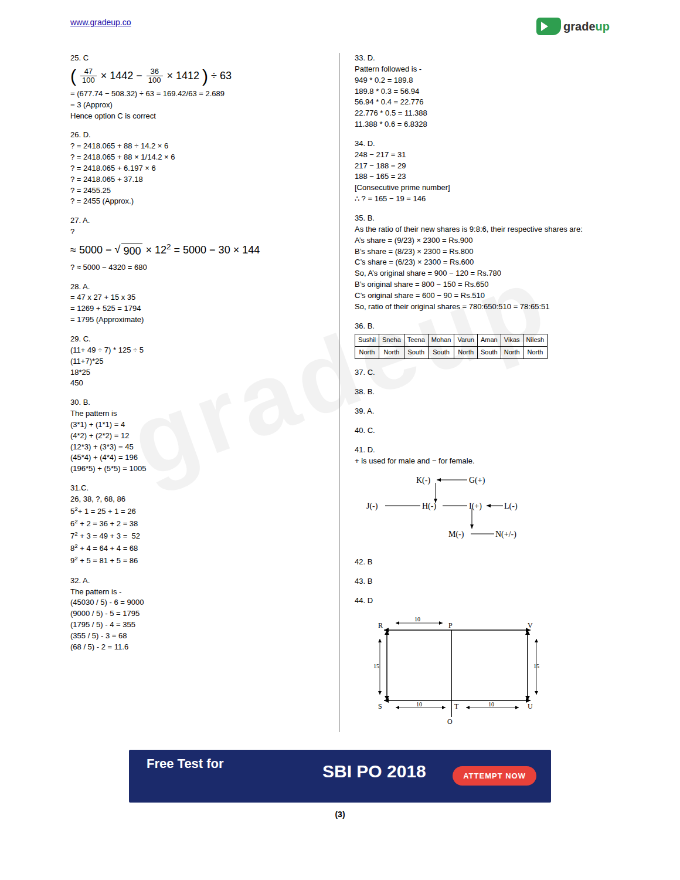gradeup
www.gradeup.co
gradeup
25. C
( 47100 × 1442 − 36100 × 1412 ) ÷ 63
= (677.74 − 508.32) ÷ 63 = 169.42/63 = 2.689
= 3 (Approx)
Hence option C is correct
26. D.
? = 2418.065 + 88 ÷ 14.2 × 6
? = 2418.065 + 88 × 1/14.2 × 6
? = 2418.065 + 6.197 × 6
? = 2418.065 + 37.18
? = 2455.25
? = 2455 (Approx.)
27. A.
?
≈ 5000 − 900 × 122 = 5000 − 30 × 144
? ≈ 5000 − 4320 = 680
28. A.
= 47 x 27 + 15 x 35
= 1269 + 525 = 1794
= 1795 (Approximate)
29. C.
(11+ 49 ÷ 7) * 125 ÷ 5
(11+7)*25
18*25
450
30. B.
The pattern is
(3*1) + (1*1) = 4
(4*2) + (2*2) = 12
(12*3) + (3*3) = 45
(45*4) + (4*4) = 196
(196*5) + (5*5) = 1005
31.C.
26, 38, ?, 68, 86
52+ 1 = 25 + 1 = 26
62 + 2 = 36 + 2 = 38
72 + 3 = 49 + 3 = 52
82 + 4 = 64 + 4 = 68
92 + 5 = 81 + 5 = 86
32. A.
The pattern is -
(45030 / 5) - 6 = 9000
(9000 / 5) - 5 = 1795
(1795 / 5) - 4 = 355
(355 / 5) - 3 = 68
(68 / 5) - 2 = 11.6
33. D.
Pattern followed is -
949 * 0.2 = 189.8
189.8 * 0.3 = 56.94
56.94 * 0.4 = 22.776
22.776 * 0.5 = 11.388
11.388 * 0.6 = 6.8328
34. D.
248 − 217 = 31
217 − 188 = 29
188 − 165 = 23
[Consecutive prime number]
∴ ? = 165 − 19 = 146
35. B.
As the ratio of their new shares is 9:8:6, their respective shares are:
A’s share = (9/23) × 2300 = Rs.900
B’s share = (8/23) × 2300 = Rs.800
C’s share = (6/23) × 2300 = Rs.600
So, A’s original share = 900 − 120 = Rs.780
B’s original share = 800 − 150 = Rs.650
C’s original share = 600 − 90 = Rs.510
So, ratio of their original shares = 780:650:510 = 78:65:51
36. B.
| Sushil | Sneha | Teena | Mohan | Varun | Aman | Vikas | Nilesh |
| North | North | South | South | North | South | North | North |
37. C.
38. B.
39. A.
40. C.
41. D.
+ is used for male and − for female.
K(-) G(+) J(-) H(-) I(+) L(-) M(-) N(+/-)
42. B
43. B
44. D
R P V 10 15 15 S T U 10 10 Q
Free Test for
SBI PO 2018
ATTEMPT NOW
(3)